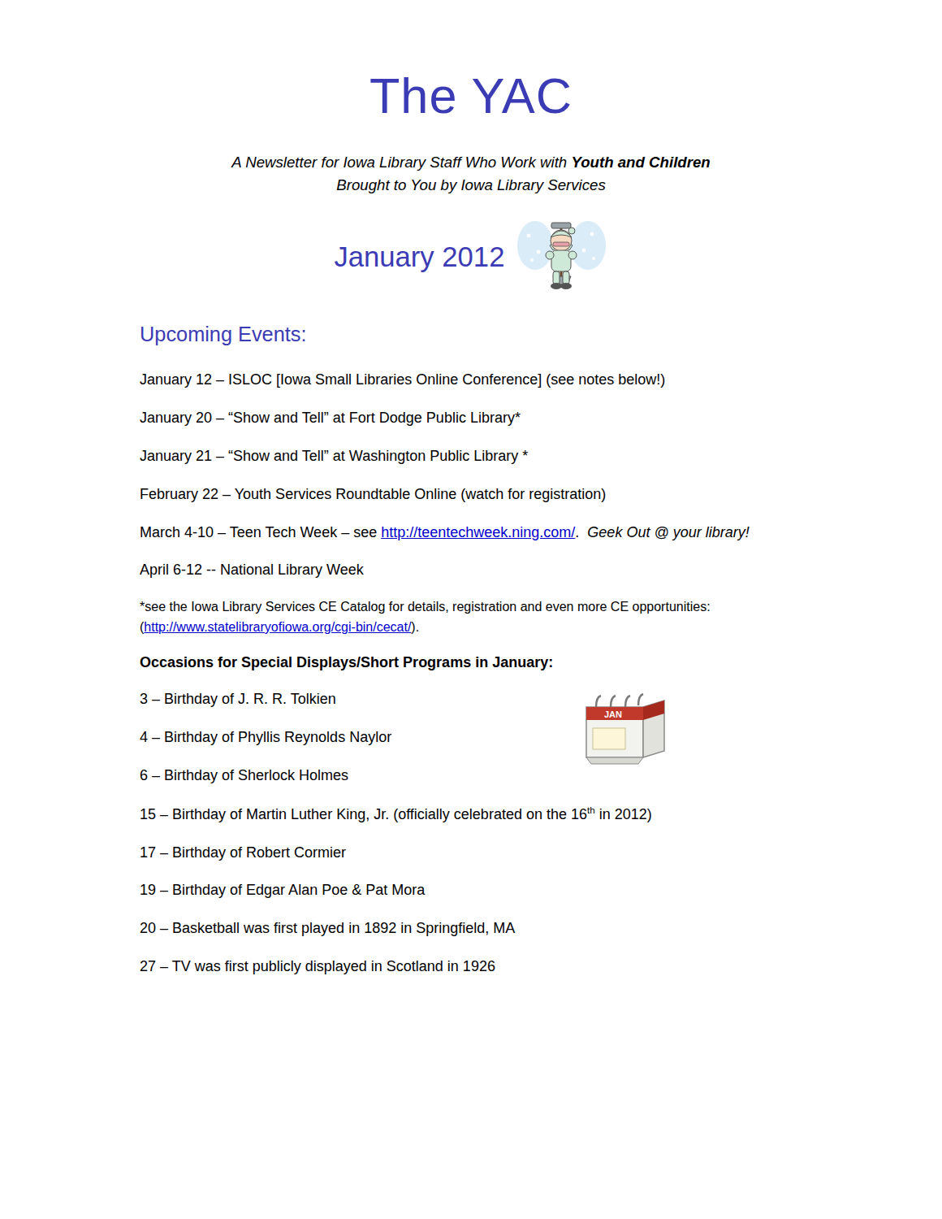The YAC
A Newsletter for Iowa Library Staff Who Work with Youth and Children
Brought to You by Iowa Library Services
January 2012
Upcoming Events:
January 12 – ISLOC [Iowa Small Libraries Online Conference] (see notes below!)
January 20 – “Show and Tell” at Fort Dodge Public Library*
January 21 – “Show and Tell” at Washington Public Library *
February 22 – Youth Services Roundtable Online (watch for registration)
March 4-10 – Teen Tech Week – see http://teentechweek.ning.com/. Geek Out @ your library!
April 6-12 -- National Library Week
*see the Iowa Library Services CE Catalog for details, registration and even more CE opportunities: (http://www.statelibraryofiowa.org/cgi-bin/cecat/).
Occasions for Special Displays/Short Programs in January:
JAN
3 – Birthday of J. R. R. Tolkien
4 – Birthday of Phyllis Reynolds Naylor
6 – Birthday of Sherlock Holmes
15 – Birthday of Martin Luther King, Jr. (officially celebrated on the 16th in 2012)
17 – Birthday of Robert Cormier
19 – Birthday of Edgar Alan Poe & Pat Mora
20 – Basketball was first played in 1892 in Springfield, MA
27 – TV was first publicly displayed in Scotland in 1926